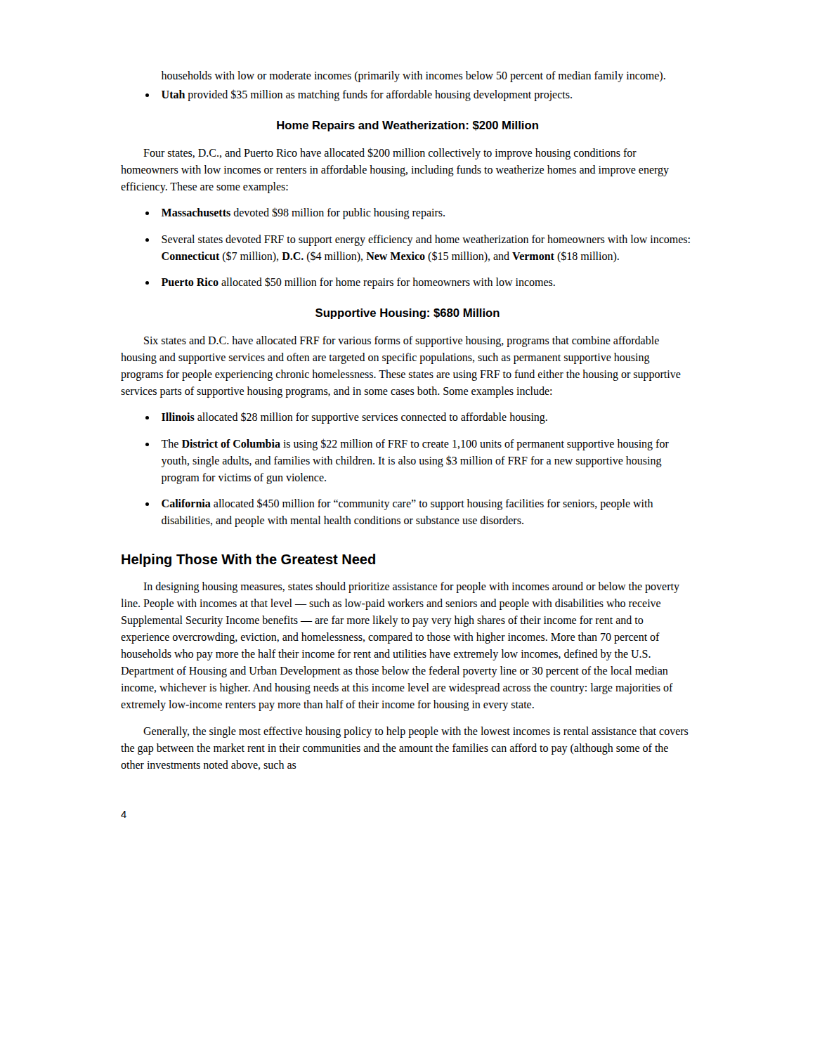households with low or moderate incomes (primarily with incomes below 50 percent of median family income).
Utah provided $35 million as matching funds for affordable housing development projects.
Home Repairs and Weatherization: $200 Million
Four states, D.C., and Puerto Rico have allocated $200 million collectively to improve housing conditions for homeowners with low incomes or renters in affordable housing, including funds to weatherize homes and improve energy efficiency. These are some examples:
Massachusetts devoted $98 million for public housing repairs.
Several states devoted FRF to support energy efficiency and home weatherization for homeowners with low incomes: Connecticut ($7 million), D.C. ($4 million), New Mexico ($15 million), and Vermont ($18 million).
Puerto Rico allocated $50 million for home repairs for homeowners with low incomes.
Supportive Housing: $680 Million
Six states and D.C. have allocated FRF for various forms of supportive housing, programs that combine affordable housing and supportive services and often are targeted on specific populations, such as permanent supportive housing programs for people experiencing chronic homelessness. These states are using FRF to fund either the housing or supportive services parts of supportive housing programs, and in some cases both. Some examples include:
Illinois allocated $28 million for supportive services connected to affordable housing.
The District of Columbia is using $22 million of FRF to create 1,100 units of permanent supportive housing for youth, single adults, and families with children. It is also using $3 million of FRF for a new supportive housing program for victims of gun violence.
California allocated $450 million for “community care” to support housing facilities for seniors, people with disabilities, and people with mental health conditions or substance use disorders.
Helping Those With the Greatest Need
In designing housing measures, states should prioritize assistance for people with incomes around or below the poverty line. People with incomes at that level — such as low-paid workers and seniors and people with disabilities who receive Supplemental Security Income benefits — are far more likely to pay very high shares of their income for rent and to experience overcrowding, eviction, and homelessness, compared to those with higher incomes. More than 70 percent of households who pay more the half their income for rent and utilities have extremely low incomes, defined by the U.S. Department of Housing and Urban Development as those below the federal poverty line or 30 percent of the local median income, whichever is higher. And housing needs at this income level are widespread across the country: large majorities of extremely low-income renters pay more than half of their income for housing in every state.
Generally, the single most effective housing policy to help people with the lowest incomes is rental assistance that covers the gap between the market rent in their communities and the amount the families can afford to pay (although some of the other investments noted above, such as
4